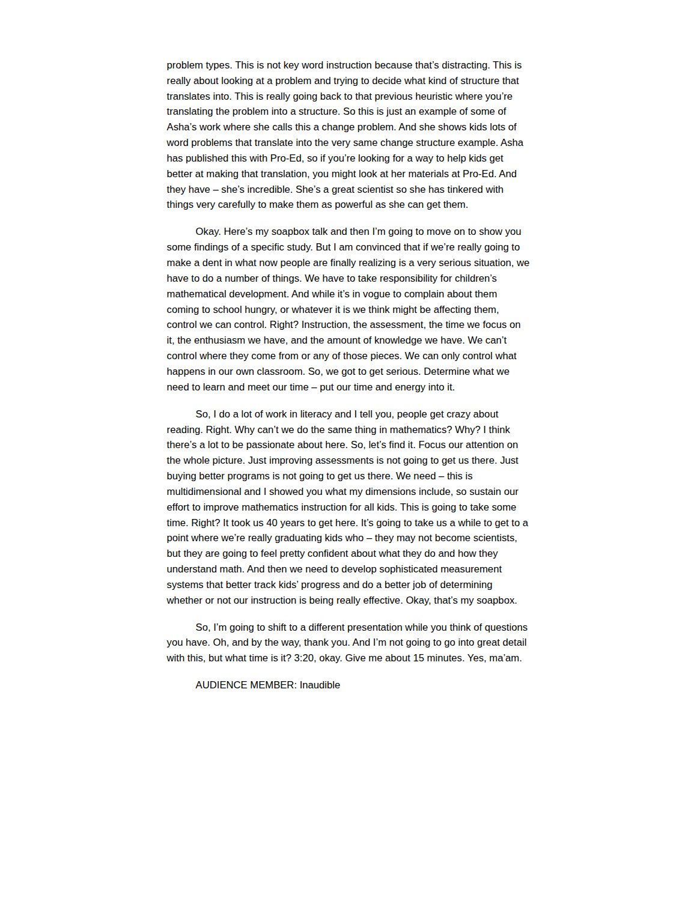problem types. This is not key word instruction because that’s distracting. This is really about looking at a problem and trying to decide what kind of structure that translates into. This is really going back to that previous heuristic where you’re translating the problem into a structure. So this is just an example of some of Asha’s work where she calls this a change problem. And she shows kids lots of word problems that translate into the very same change structure example. Asha has published this with Pro-Ed, so if you’re looking for a way to help kids get better at making that translation, you might look at her materials at Pro-Ed. And they have – she’s incredible. She’s a great scientist so she has tinkered with things very carefully to make them as powerful as she can get them.
Okay. Here’s my soapbox talk and then I’m going to move on to show you some findings of a specific study. But I am convinced that if we’re really going to make a dent in what now people are finally realizing is a very serious situation, we have to do a number of things. We have to take responsibility for children’s mathematical development. And while it’s in vogue to complain about them coming to school hungry, or whatever it is we think might be affecting them, control we can control. Right? Instruction, the assessment, the time we focus on it, the enthusiasm we have, and the amount of knowledge we have. We can’t control where they come from or any of those pieces. We can only control what happens in our own classroom. So, we got to get serious. Determine what we need to learn and meet our time – put our time and energy into it.
So, I do a lot of work in literacy and I tell you, people get crazy about reading. Right. Why can’t we do the same thing in mathematics? Why? I think there’s a lot to be passionate about here. So, let’s find it. Focus our attention on the whole picture. Just improving assessments is not going to get us there. Just buying better programs is not going to get us there. We need – this is multidimensional and I showed you what my dimensions include, so sustain our effort to improve mathematics instruction for all kids. This is going to take some time. Right? It took us 40 years to get here. It’s going to take us a while to get to a point where we’re really graduating kids who – they may not become scientists, but they are going to feel pretty confident about what they do and how they understand math. And then we need to develop sophisticated measurement systems that better track kids’ progress and do a better job of determining whether or not our instruction is being really effective. Okay, that’s my soapbox.
So, I’m going to shift to a different presentation while you think of questions you have. Oh, and by the way, thank you. And I’m not going to go into great detail with this, but what time is it? 3:20, okay. Give me about 15 minutes. Yes, ma’am.
Audience Member: Inaudible